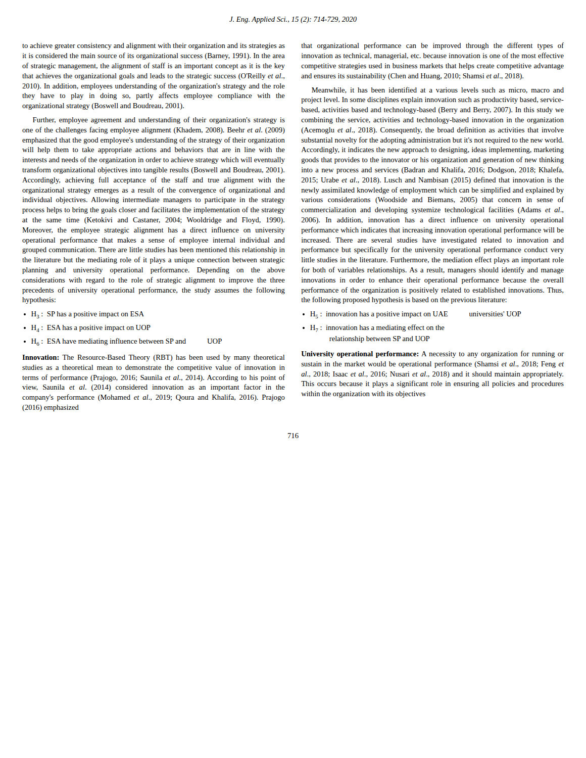J. Eng. Applied Sci., 15 (2): 714-729, 2020
to achieve greater consistency and alignment with their organization and its strategies as it is considered the main source of its organizational success (Barney, 1991). In the area of strategic management, the alignment of staff is an important concept as it is the key that achieves the organizational goals and leads to the strategic success (O'Reilly et al., 2010). In addition, employees understanding of the organization's strategy and the role they have to play in doing so, partly affects employee compliance with the organizational strategy (Boswell and Boudreau, 2001).
Further, employee agreement and understanding of their organization's strategy is one of the challenges facing employee alignment (Khadem, 2008). Beehr et al. (2009) emphasized that the good employee's understanding of the strategy of their organization will help them to take appropriate actions and behaviors that are in line with the interests and needs of the organization in order to achieve strategy which will eventually transform organizational objectives into tangible results (Boswell and Boudreau, 2001). Accordingly, achieving full acceptance of the staff and true alignment with the organizational strategy emerges as a result of the convergence of organizational and individual objectives. Allowing intermediate managers to participate in the strategy process helps to bring the goals closer and facilitates the implementation of the strategy at the same time (Ketokivi and Castaner, 2004; Wooldridge and Floyd, 1990). Moreover, the employee strategic alignment has a direct influence on university operational performance that makes a sense of employee internal individual and grouped communication. There are little studies has been mentioned this relationship in the literature but the mediating role of it plays a unique connection between strategic planning and university operational performance. Depending on the above considerations with regard to the role of strategic alignment to improve the three precedents of university operational performance, the study assumes the following hypothesis:
H3 : SP has a positive impact on ESA
H4 : ESA has a positive impact on UOP
H6 : ESA have mediating influence between SP and UOP
Innovation:
The Resource-Based Theory (RBT) has been used by many theoretical studies as a theoretical mean to demonstrate the competitive value of innovation in terms of performance (Prajogo, 2016; Saunila et al., 2014). According to his point of view, Saunila et al. (2014) considered innovation as an important factor in the company's performance (Mohamed et al., 2019; Qoura and Khalifa, 2016). Prajogo (2016) emphasized
that organizational performance can be improved through the different types of innovation as technical, managerial, etc. because innovation is one of the most effective competitive strategies used in business markets that helps create competitive advantage and ensures its sustainability (Chen and Huang, 2010; Shamsi et al., 2018).
Meanwhile, it has been identified at a various levels such as micro, macro and project level. In some disciplines explain innovation such as productivity based, service-based, activities based and technology-based (Berry and Berry, 2007). In this study we combining the service, activities and technology-based innovation in the organization (Acemoglu et al., 2018). Consequently, the broad definition as activities that involve substantial novelty for the adopting administration but it's not required to the new world. Accordingly, it indicates the new approach to designing, ideas implementing, marketing goods that provides to the innovator or his organization and generation of new thinking into a new process and services (Badran and Khalifa, 2016; Dodgson, 2018; Khalefa, 2015; Urabe et al., 2018). Lusch and Nambisan (2015) defined that innovation is the newly assimilated knowledge of employment which can be simplified and explained by various considerations (Woodside and Biemans, 2005) that concern in sense of commercialization and developing systemize technological facilities (Adams et al., 2006). In addition, innovation has a direct influence on university operational performance which indicates that increasing innovation operational performance will be increased. There are several studies have investigated related to innovation and performance but specifically for the university operational performance conduct very little studies in the literature. Furthermore, the mediation effect plays an important role for both of variables relationships. As a result, managers should identify and manage innovations in order to enhance their operational performance because the overall performance of the organization is positively related to established innovations. Thus, the following proposed hypothesis is based on the previous literature:
H5 : innovation has a positive impact on UAE universities' UOP
H7 : innovation has a mediating effect on the relationship between SP and UOP
University operational performance:
A necessity to any organization for running or sustain in the market would be operational performance (Shamsi et al., 2018; Feng et al., 2018; Isaac et al., 2016; Nusari et al., 2018) and it should maintain appropriately. This occurs because it plays a significant role in ensuring all policies and procedures within the organization with its objectives
716